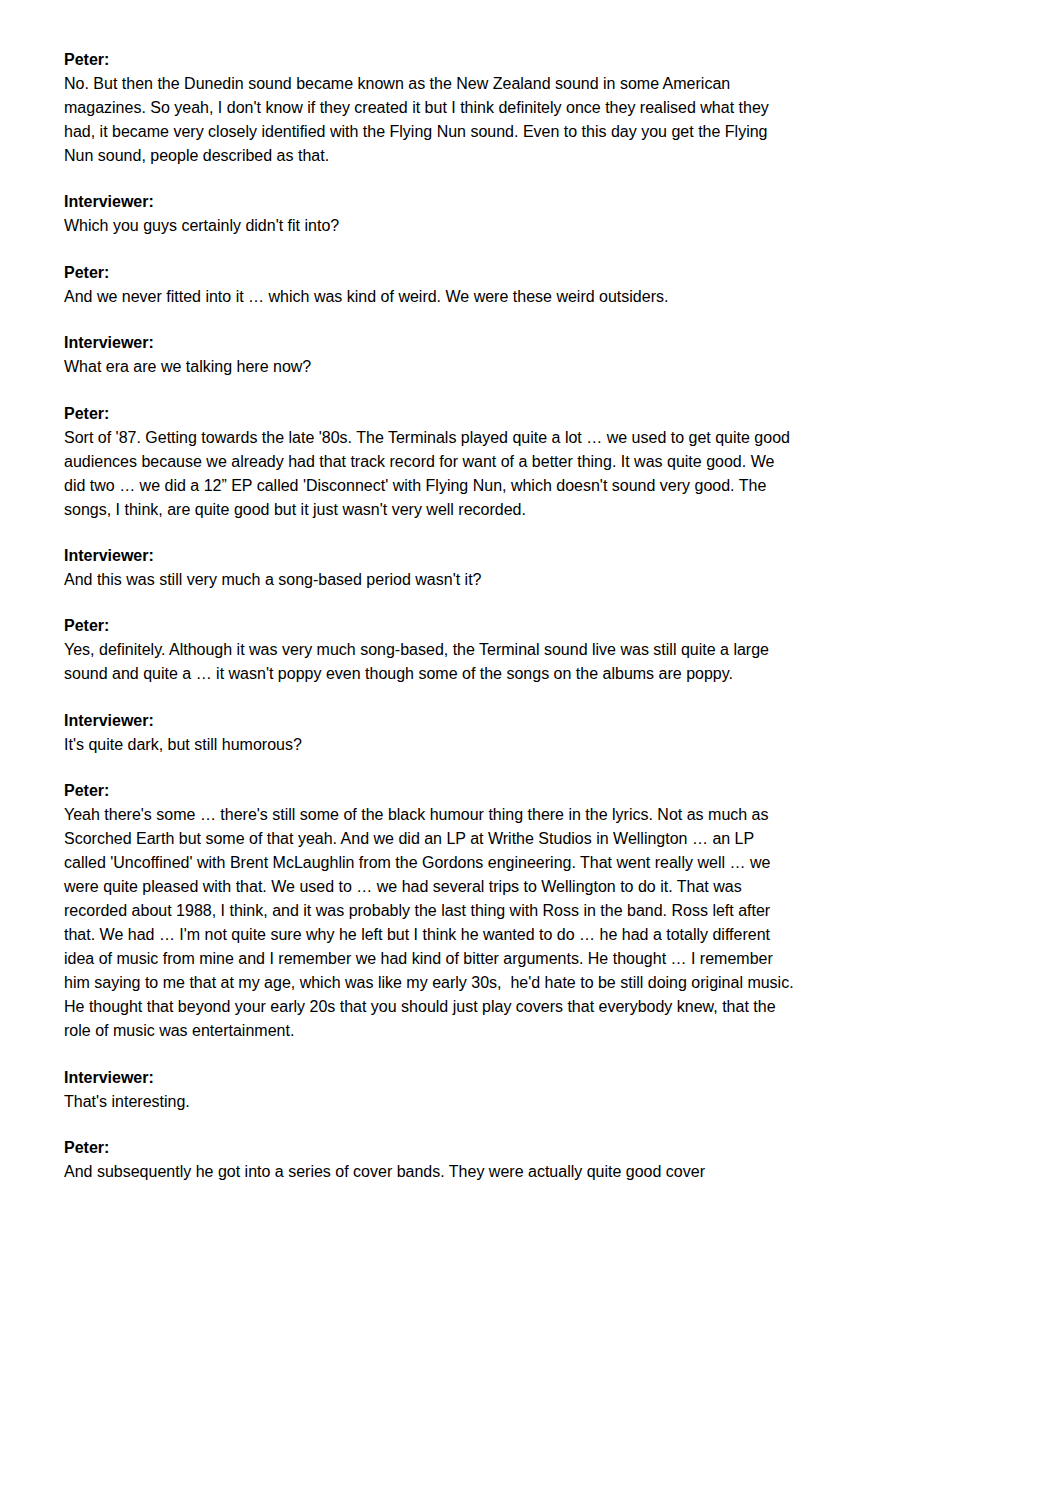Peter:
No. But then the Dunedin sound became known as the New Zealand sound in some American magazines. So yeah, I don't know if they created it but I think definitely once they realised what they had, it became very closely identified with the Flying Nun sound. Even to this day you get the Flying Nun sound, people described as that.
Interviewer:
Which you guys certainly didn't fit into?
Peter:
And we never fitted into it … which was kind of weird. We were these weird outsiders.
Interviewer:
What era are we talking here now?
Peter:
Sort of '87. Getting towards the late '80s. The Terminals played quite a lot … we used to get quite good audiences because we already had that track record for want of a better thing. It was quite good. We did two … we did a 12” EP called 'Disconnect' with Flying Nun, which doesn't sound very good. The songs, I think, are quite good but it just wasn't very well recorded.
Interviewer:
And this was still very much a song-based period wasn't it?
Peter:
Yes, definitely. Although it was very much song-based, the Terminal sound live was still quite a large sound and quite a … it wasn't poppy even though some of the songs on the albums are poppy.
Interviewer:
It's quite dark, but still humorous?
Peter:
Yeah there's some … there's still some of the black humour thing there in the lyrics. Not as much as Scorched Earth but some of that yeah. And we did an LP at Writhe Studios in Wellington … an LP called 'Uncoffined' with Brent McLaughlin from the Gordons engineering. That went really well … we were quite pleased with that. We used to … we had several trips to Wellington to do it. That was recorded about 1988, I think, and it was probably the last thing with Ross in the band. Ross left after that. We had … I'm not quite sure why he left but I think he wanted to do … he had a totally different idea of music from mine and I remember we had kind of bitter arguments. He thought … I remember him saying to me that at my age, which was like my early 30s, he'd hate to be still doing original music. He thought that beyond your early 20s that you should just play covers that everybody knew, that the role of music was entertainment.
Interviewer:
That's interesting.
Peter:
And subsequently he got into a series of cover bands. They were actually quite good cover